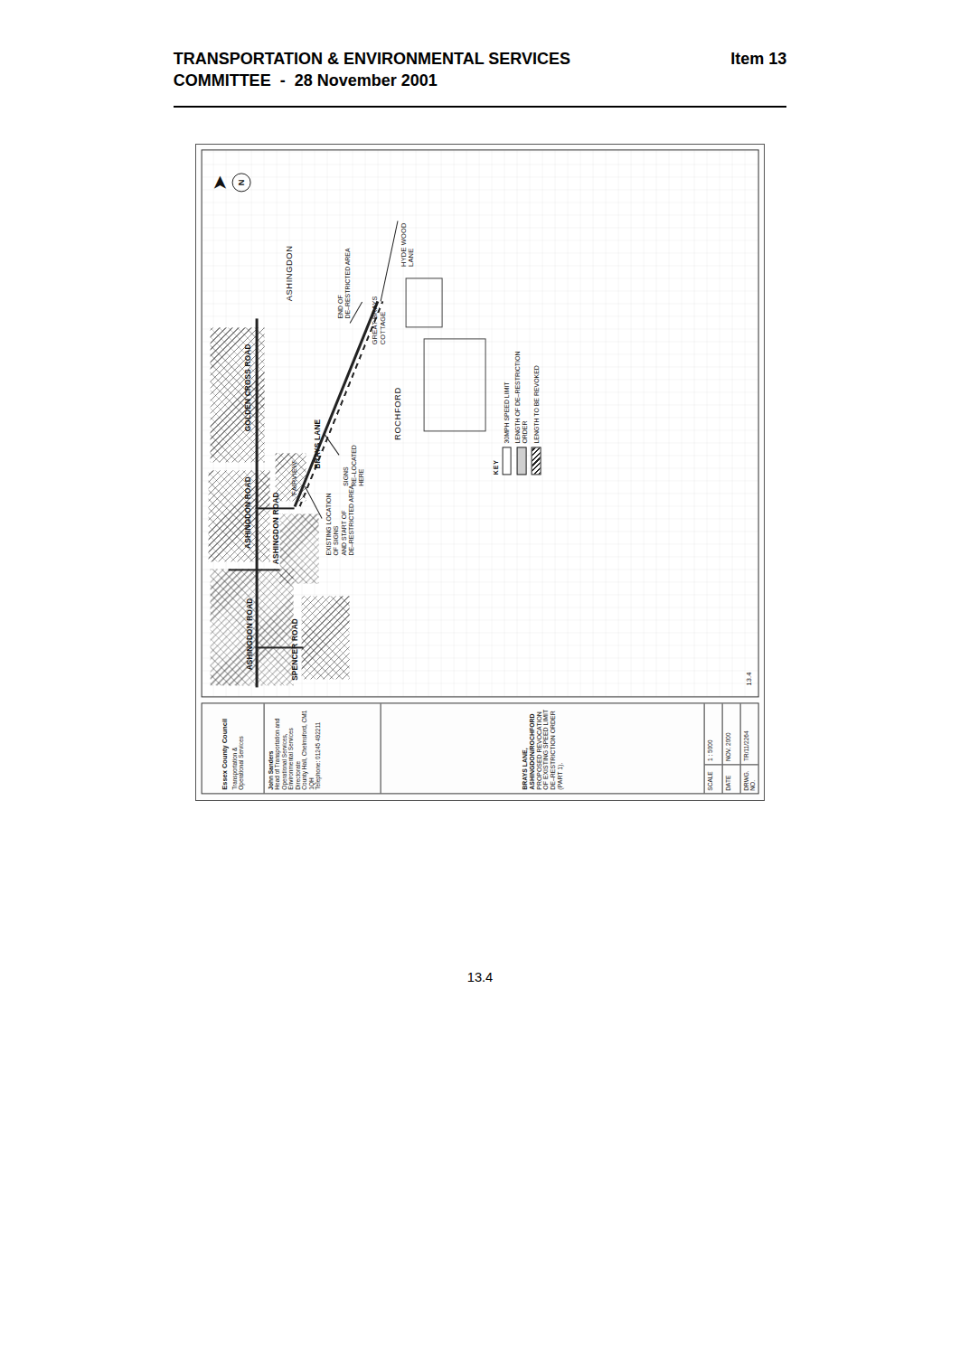TRANSPORTATION & ENVIRONMENTAL SERVICES
COMMITTEE - 28 November 2001
Item 13
Essex County Council
Transportation &
Operational Services
John Sanders
Head of Transportation and Operational Services,
Environmental Services Directorate
County Hall, Chelmsford, CM1 1QH
Telephone: 01245 492211
BRAYS LANE, ASHINGDON/ROCHFORD
PROPOSED REVOCATION OF EXISTING SPEED LIMIT
DE–RESTRICTION ORDER (PART 1).
SCALE
1 : 5000
DATE
NOV. 2000
DRWG. NO.
TR/11/2264
➤
N
ASHINGDON ROAD
ASHINGDON ROAD
GOLDEN CROSS ROAD
SPENCER ROAD
ASHINGDON ROAD
BRAYS LANE
HYDE WOOD
LANE
ASHINGDON
ROCHFORD
'FAIRVIEW'
GREAT BRAYS
COTTAGE
EXISTING LOCATION
OF SIGNS
AND START OF
DE–RESTRICTED AREA
SIGNS
RE–LOCATED
HERE
END OF
DE–RESTRICTED AREA
KEY
30MPH SPEED LIMIT
LENGTH OF DE–RESTRICTION ORDER
LENGTH TO BE REVOKED
13.4
13.4